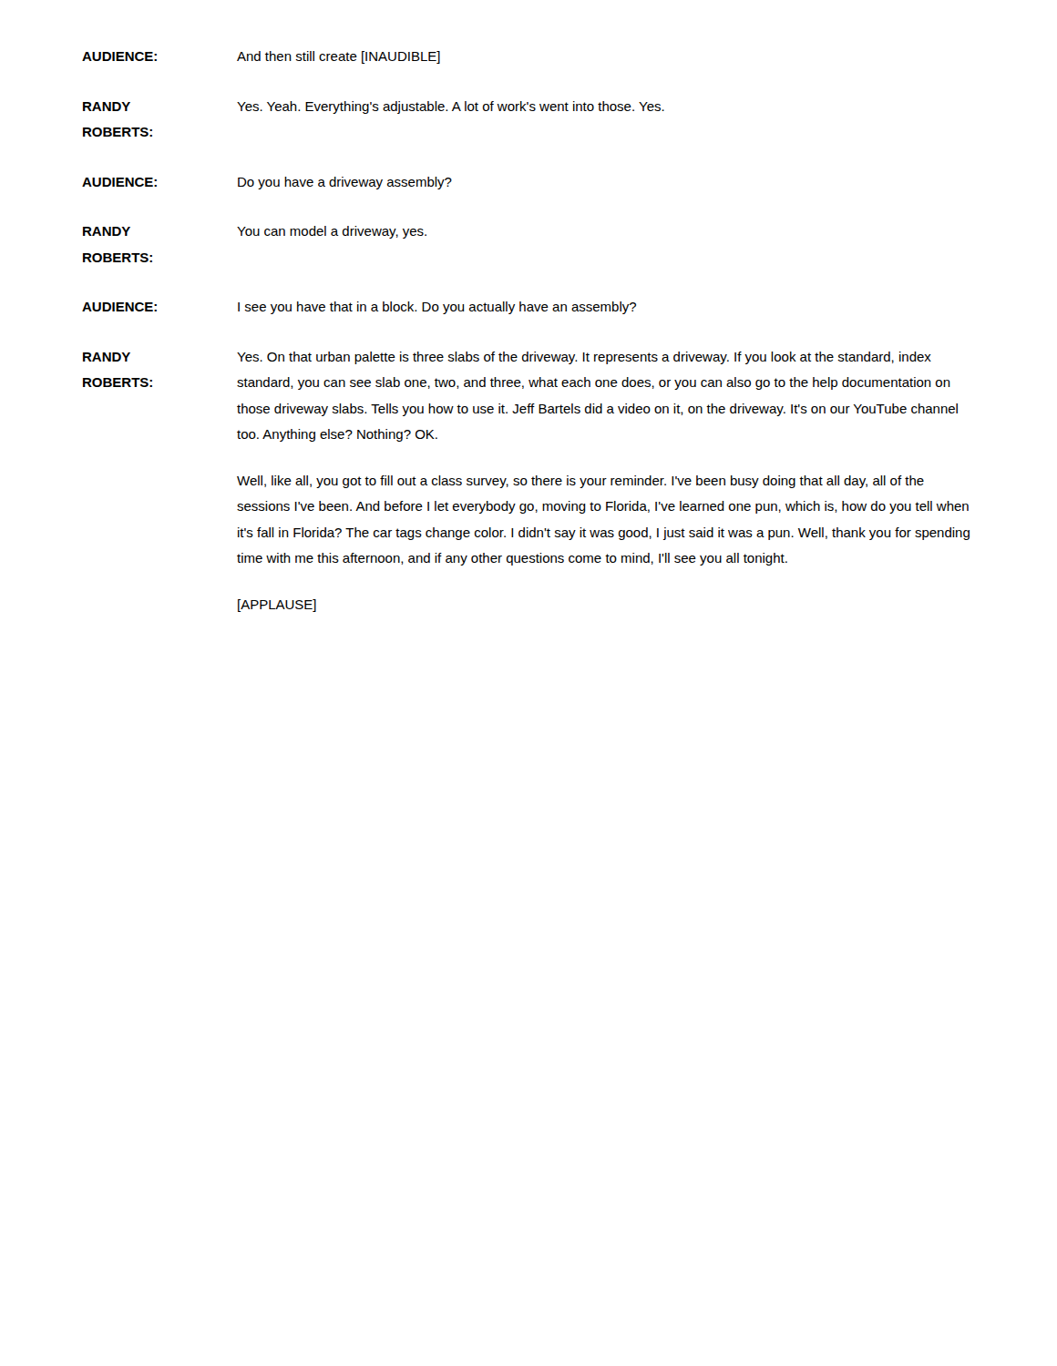| AUDIENCE: | And then still create [INAUDIBLE] |
| RANDY ROBERTS: | Yes. Yeah. Everything's adjustable. A lot of work's went into those. Yes. |
| AUDIENCE: | Do you have a driveway assembly? |
| RANDY ROBERTS: | You can model a driveway, yes. |
| AUDIENCE: | I see you have that in a block. Do you actually have an assembly? |
| RANDY ROBERTS: | Yes. On that urban palette is three slabs of the driveway. It represents a driveway. If you look at the standard, index standard, you can see slab one, two, and three, what each one does, or you can also go to the help documentation on those driveway slabs. Tells you how to use it. Jeff Bartels did a video on it, on the driveway. It's on our YouTube channel too. Anything else? Nothing? OK. Well, like all, you got to fill out a class survey, so there is your reminder. I've been busy doing that all day, all of the sessions I've been. And before I let everybody go, moving to Florida, I've learned one pun, which is, how do you tell when it's fall in Florida? The car tags change color. I didn't say it was good, I just said it was a pun. Well, thank you for spending time with me this afternoon, and if any other questions come to mind, I'll see you all tonight. [APPLAUSE] |